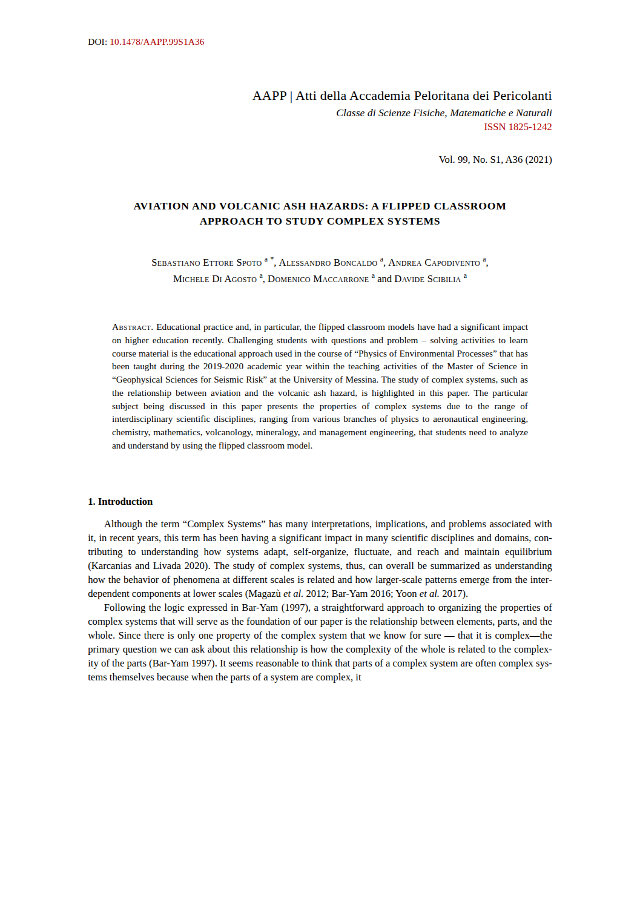DOI: 10.1478/AAPP.99S1A36
AAPP | Atti della Accademia Peloritana dei Pericolanti
Classe di Scienze Fisiche, Matematiche e Naturali
ISSN 1825-1242
Vol. 99, No. S1, A36 (2021)
Aviation and Volcanic Ash Hazards: A Flipped Classroom Approach to Study Complex Systems
Sebastiano Ettore Spoto a *, Alessandro Boncaldo a, Andrea Capodivento a,
Michele Di Agosto a, Domenico Maccarrone a and Davide Scibilia a
Abstract. Educational practice and, in particular, the flipped classroom models have had a significant impact on higher education recently. Challenging students with questions and problem – solving activities to learn course material is the educational approach used in the course of “Physics of Environmental Processes” that has been taught during the 2019-2020 academic year within the teaching activities of the Master of Science in “Geophysical Sciences for Seismic Risk” at the University of Messina. The study of complex systems, such as the relationship between aviation and the volcanic ash hazard, is highlighted in this paper. The particular subject being discussed in this paper presents the properties of complex systems due to the range of interdisciplinary scientific disciplines, ranging from various branches of physics to aeronautical engineering, chemistry, mathematics, volcanology, mineralogy, and management engineering, that students need to analyze and understand by using the flipped classroom model.
1. Introduction
Although the term “Complex Systems” has many interpretations, implications, and problems associated with it, in recent years, this term has been having a significant impact in many scientific disciplines and domains, contributing to understanding how systems adapt, self-organize, fluctuate, and reach and maintain equilibrium (Karcanias and Livada 2020). The study of complex systems, thus, can overall be summarized as understanding how the behavior of phenomena at different scales is related and how larger-scale patterns emerge from the interdependent components at lower scales (Magazù et al. 2012; Bar-Yam 2016; Yoon et al. 2017).
Following the logic expressed in Bar-Yam (1997), a straightforward approach to organizing the properties of complex systems that will serve as the foundation of our paper is the relationship between elements, parts, and the whole. Since there is only one property of the complex system that we know for sure — that it is complex—the primary question we can ask about this relationship is how the complexity of the whole is related to the complexity of the parts (Bar-Yam 1997). It seems reasonable to think that parts of a complex system are often complex systems themselves because when the parts of a system are complex, it